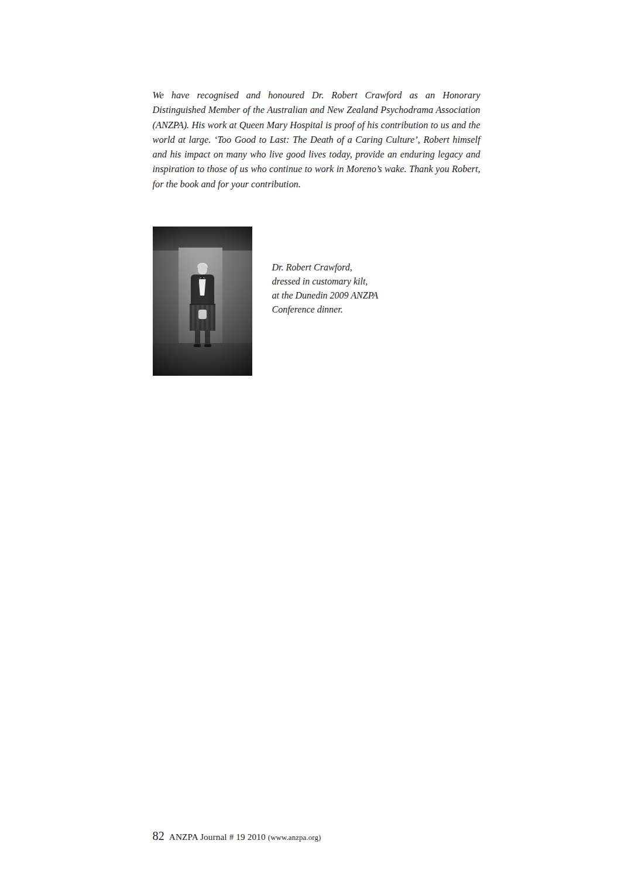We have recognised and honoured Dr. Robert Crawford as an Honorary Distinguished Member of the Australian and New Zealand Psychodrama Association (ANZPA). His work at Queen Mary Hospital is proof of his contribution to us and the world at large. ‘Too Good to Last: The Death of a Caring Culture’, Robert himself and his impact on many who live good lives today, provide an enduring legacy and inspiration to those of us who continue to work in Moreno’s wake. Thank you Robert, for the book and for your contribution.
Dr. Robert Crawford,
dressed in customary kilt,
at the Dunedin 2009 ANZPA
Conference dinner.
82 ANZPA Journal # 19 2010 (www.anzpa.org)